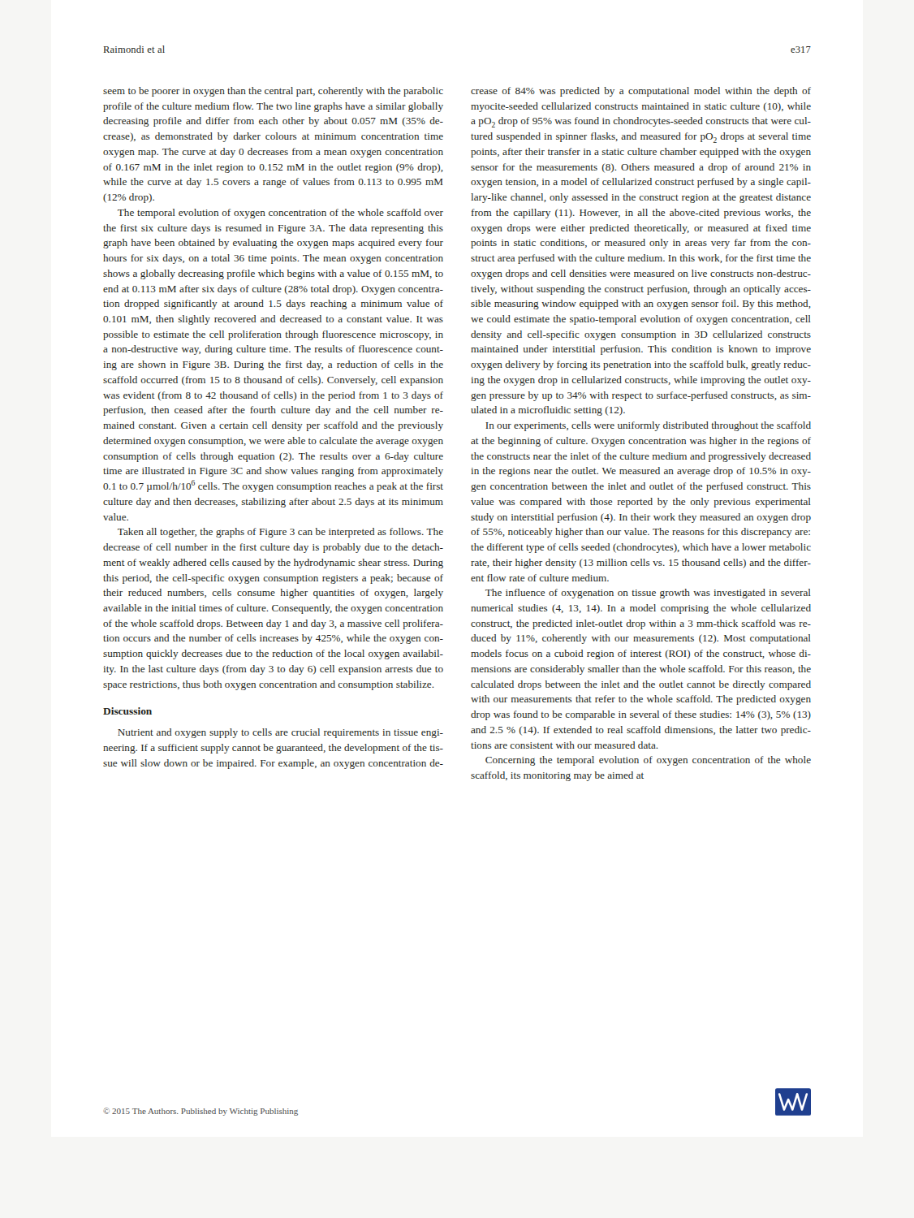Raimondi et al
e317
seem to be poorer in oxygen than the central part, coherently with the parabolic profile of the culture medium flow. The two line graphs have a similar globally decreasing profile and differ from each other by about 0.057 mM (35% decrease), as demonstrated by darker colours at minimum concentration time oxygen map. The curve at day 0 decreases from a mean oxygen concentration of 0.167 mM in the inlet region to 0.152 mM in the outlet region (9% drop), while the curve at day 1.5 covers a range of values from 0.113 to 0.995 mM (12% drop).
The temporal evolution of oxygen concentration of the whole scaffold over the first six culture days is resumed in Figure 3A. The data representing this graph have been obtained by evaluating the oxygen maps acquired every four hours for six days, on a total 36 time points. The mean oxygen concentration shows a globally decreasing profile which begins with a value of 0.155 mM, to end at 0.113 mM after six days of culture (28% total drop). Oxygen concentration dropped significantly at around 1.5 days reaching a minimum value of 0.101 mM, then slightly recovered and decreased to a constant value. It was possible to estimate the cell proliferation through fluorescence microscopy, in a non-destructive way, during culture time. The results of fluorescence counting are shown in Figure 3B. During the first day, a reduction of cells in the scaffold occurred (from 15 to 8 thousand of cells). Conversely, cell expansion was evident (from 8 to 42 thousand of cells) in the period from 1 to 3 days of perfusion, then ceased after the fourth culture day and the cell number remained constant. Given a certain cell density per scaffold and the previously determined oxygen consumption, we were able to calculate the average oxygen consumption of cells through equation (2). The results over a 6-day culture time are illustrated in Figure 3C and show values ranging from approximately 0.1 to 0.7 µmol/h/106 cells. The oxygen consumption reaches a peak at the first culture day and then decreases, stabilizing after about 2.5 days at its minimum value.
Taken all together, the graphs of Figure 3 can be interpreted as follows. The decrease of cell number in the first culture day is probably due to the detachment of weakly adhered cells caused by the hydrodynamic shear stress. During this period, the cell-specific oxygen consumption registers a peak; because of their reduced numbers, cells consume higher quantities of oxygen, largely available in the initial times of culture. Consequently, the oxygen concentration of the whole scaffold drops. Between day 1 and day 3, a massive cell proliferation occurs and the number of cells increases by 425%, while the oxygen consumption quickly decreases due to the reduction of the local oxygen availability. In the last culture days (from day 3 to day 6) cell expansion arrests due to space restrictions, thus both oxygen concentration and consumption stabilize.
Discussion
Nutrient and oxygen supply to cells are crucial requirements in tissue engineering. If a sufficient supply cannot be guaranteed, the development of the tissue will slow down or be impaired. For example, an oxygen concentration decrease of 84% was predicted by a computational model within the depth of myocite-seeded cellularized constructs maintained in static culture (10), while a pO2 drop of 95% was found in chondrocytes-seeded constructs that were cultured suspended in spinner flasks, and measured for pO2 drops at several time points, after their transfer in a static culture chamber equipped with the oxygen sensor for the measurements (8). Others measured a drop of around 21% in oxygen tension, in a model of cellularized construct perfused by a single capillary-like channel, only assessed in the construct region at the greatest distance from the capillary (11). However, in all the above-cited previous works, the oxygen drops were either predicted theoretically, or measured at fixed time points in static conditions, or measured only in areas very far from the construct area perfused with the culture medium. In this work, for the first time the oxygen drops and cell densities were measured on live constructs non-destructively, without suspending the construct perfusion, through an optically accessible measuring window equipped with an oxygen sensor foil. By this method, we could estimate the spatio-temporal evolution of oxygen concentration, cell density and cell-specific oxygen consumption in 3D cellularized constructs maintained under interstitial perfusion. This condition is known to improve oxygen delivery by forcing its penetration into the scaffold bulk, greatly reducing the oxygen drop in cellularized constructs, while improving the outlet oxygen pressure by up to 34% with respect to surface-perfused constructs, as simulated in a microfluidic setting (12).
In our experiments, cells were uniformly distributed throughout the scaffold at the beginning of culture. Oxygen concentration was higher in the regions of the constructs near the inlet of the culture medium and progressively decreased in the regions near the outlet. We measured an average drop of 10.5% in oxygen concentration between the inlet and outlet of the perfused construct. This value was compared with those reported by the only previous experimental study on interstitial perfusion (4). In their work they measured an oxygen drop of 55%, noticeably higher than our value. The reasons for this discrepancy are: the different type of cells seeded (chondrocytes), which have a lower metabolic rate, their higher density (13 million cells vs. 15 thousand cells) and the different flow rate of culture medium.
The influence of oxygenation on tissue growth was investigated in several numerical studies (4, 13, 14). In a model comprising the whole cellularized construct, the predicted inlet-outlet drop within a 3 mm-thick scaffold was reduced by 11%, coherently with our measurements (12). Most computational models focus on a cuboid region of interest (ROI) of the construct, whose dimensions are considerably smaller than the whole scaffold. For this reason, the calculated drops between the inlet and the outlet cannot be directly compared with our measurements that refer to the whole scaffold. The predicted oxygen drop was found to be comparable in several of these studies: 14% (3), 5% (13) and 2.5 % (14). If extended to real scaffold dimensions, the latter two predictions are consistent with our measured data.
Concerning the temporal evolution of oxygen concentration of the whole scaffold, its monitoring may be aimed at
© 2015 The Authors. Published by Wichtig Publishing